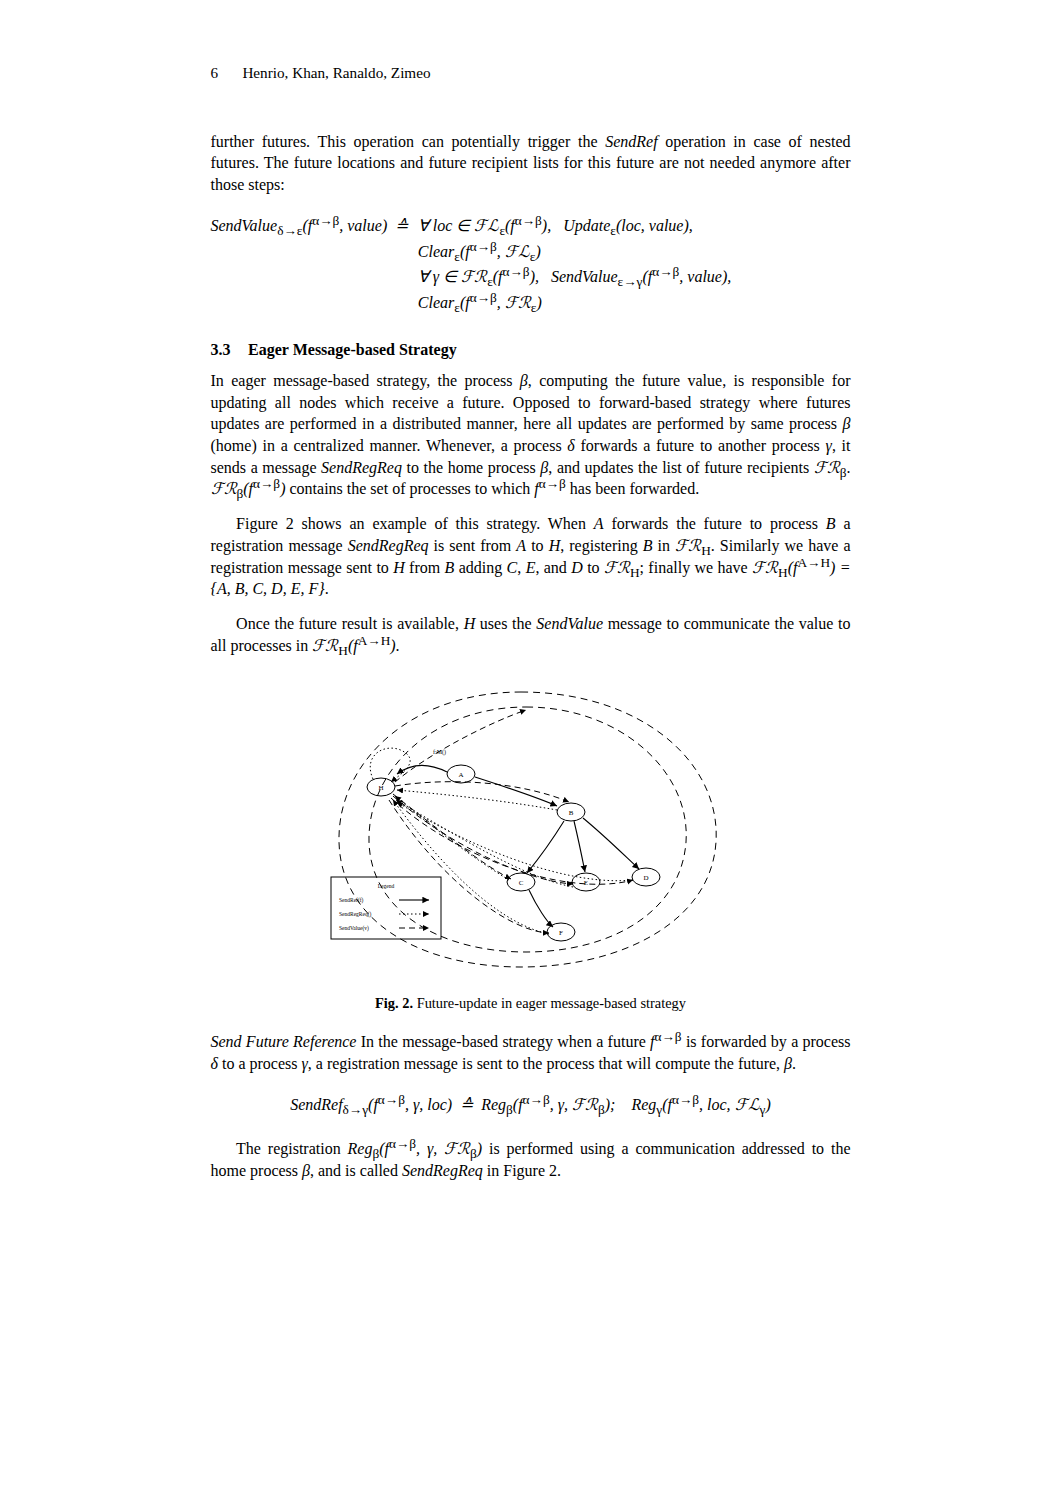6 Henrio, Khan, Ranaldo, Zimeo
further futures. This operation can potentially trigger the SendRef operation in case of nested futures. The future locations and future recipient lists for this future are not needed anymore after those steps:
| SendValue δ→ε (f α→β , value) ≙ | ∀ loc ∈ ℱℒ ε (f α→β ), Update ε (loc, value), |
| | Clear ε (f α→β , ℱℒ ε ) |
| | ∀ γ ∈ ℱℛ ε (f α→β ), SendValue ε→γ (f α→β , value), |
| | Clear ε (f α→β , ℱℛ ε ) |
3.3 Eager Message-based Strategy
In eager message-based strategy, the process β, computing the future value, is responsible for updating all nodes which receive a future. Opposed to forward-based strategy where futures updates are performed in a distributed manner, here all updates are performed by same process β (home) in a centralized manner. Whenever, a process δ forwards a future to another process γ, it sends a message SendRegReq to the home process β, and updates the list of future recipients ℱℛβ. ℱℛβ(fα→β) contains the set of processes to which fα→β has been forwarded.
Figure 2 shows an example of this strategy. When A forwards the future to process B a registration message SendRegReq is sent from A to H, registering B in ℱℛH. Similarly we have a registration message sent to H from B adding C, E, and D to ℱℛH; finally we have ℱℛH(fA→H) = {A, B, C, D, E, F}.
Once the future result is available, H uses the SendValue message to communicate the value to all processes in ℱℛH(fA→H).
H A B C E D F f:M() Legend SendRef(f) SendRegReq() SendValue(v)
Fig. 2. Future-update in eager message-based strategy
Send Future Reference In the message-based strategy when a future fα→β is forwarded by a process δ to a process γ, a registration message is sent to the process that will compute the future, β.
SendRefδ→γ(fα→β, γ, loc) ≙ Regβ(fα→β, γ, ℱℛβ); Regγ(fα→β, loc, ℱℒγ)
The registration Regβ(fα→β, γ, ℱℛβ) is performed using a communication addressed to the home process β, and is called SendRegReq in Figure 2.